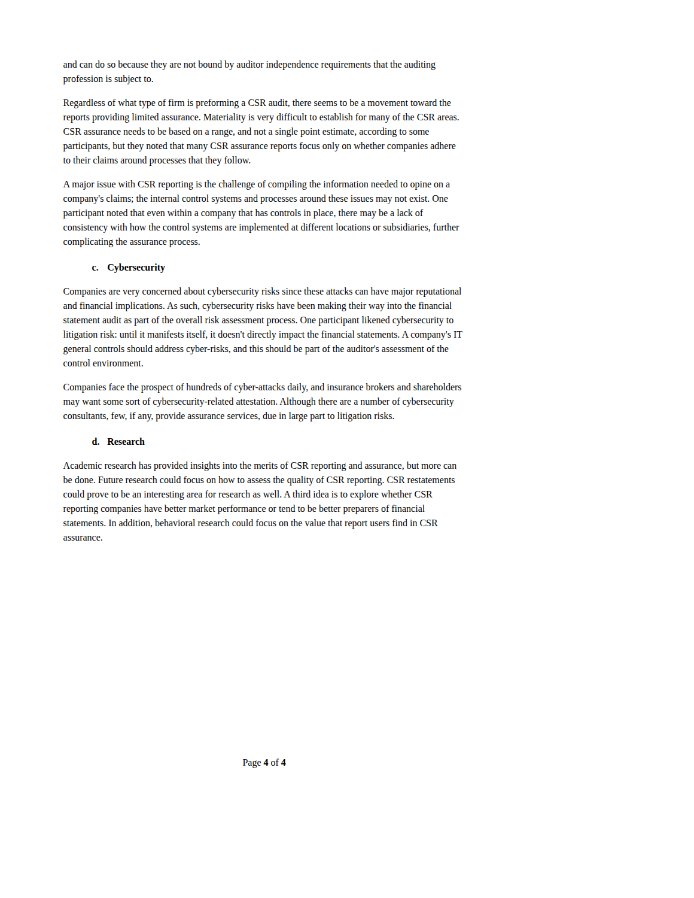and can do so because they are not bound by auditor independence requirements that the auditing profession is subject to.
Regardless of what type of firm is preforming a CSR audit, there seems to be a movement toward the reports providing limited assurance. Materiality is very difficult to establish for many of the CSR areas. CSR assurance needs to be based on a range, and not a single point estimate, according to some participants, but they noted that many CSR assurance reports focus only on whether companies adhere to their claims around processes that they follow.
A major issue with CSR reporting is the challenge of compiling the information needed to opine on a company's claims; the internal control systems and processes around these issues may not exist. One participant noted that even within a company that has controls in place, there may be a lack of consistency with how the control systems are implemented at different locations or subsidiaries, further complicating the assurance process.
c. Cybersecurity
Companies are very concerned about cybersecurity risks since these attacks can have major reputational and financial implications. As such, cybersecurity risks have been making their way into the financial statement audit as part of the overall risk assessment process. One participant likened cybersecurity to litigation risk: until it manifests itself, it doesn't directly impact the financial statements. A company's IT general controls should address cyber-risks, and this should be part of the auditor's assessment of the control environment.
Companies face the prospect of hundreds of cyber-attacks daily, and insurance brokers and shareholders may want some sort of cybersecurity-related attestation. Although there are a number of cybersecurity consultants, few, if any, provide assurance services, due in large part to litigation risks.
d. Research
Academic research has provided insights into the merits of CSR reporting and assurance, but more can be done. Future research could focus on how to assess the quality of CSR reporting. CSR restatements could prove to be an interesting area for research as well. A third idea is to explore whether CSR reporting companies have better market performance or tend to be better preparers of financial statements. In addition, behavioral research could focus on the value that report users find in CSR assurance.
Page 4 of 4